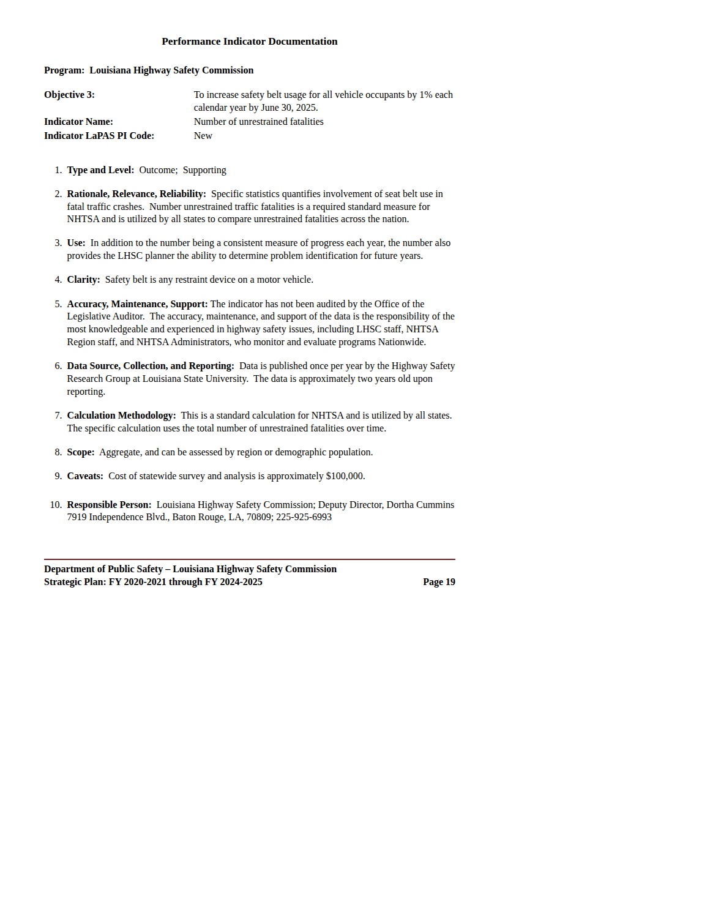Performance Indicator Documentation
Program: Louisiana Highway Safety Commission
| Objective 3: | To increase safety belt usage for all vehicle occupants by 1% each calendar year by June 30, 2025. |
| Indicator Name: | Number of unrestrained fatalities |
| Indicator LaPAS PI Code: | New |
Type and Level: Outcome; Supporting
Rationale, Relevance, Reliability: Specific statistics quantifies involvement of seat belt use in fatal traffic crashes. Number unrestrained traffic fatalities is a required standard measure for NHTSA and is utilized by all states to compare unrestrained fatalities across the nation.
Use: In addition to the number being a consistent measure of progress each year, the number also provides the LHSC planner the ability to determine problem identification for future years.
Clarity: Safety belt is any restraint device on a motor vehicle.
Accuracy, Maintenance, Support: The indicator has not been audited by the Office of the Legislative Auditor. The accuracy, maintenance, and support of the data is the responsibility of the most knowledgeable and experienced in highway safety issues, including LHSC staff, NHTSA Region staff, and NHTSA Administrators, who monitor and evaluate programs Nationwide.
Data Source, Collection, and Reporting: Data is published once per year by the Highway Safety Research Group at Louisiana State University. The data is approximately two years old upon reporting.
Calculation Methodology: This is a standard calculation for NHTSA and is utilized by all states. The specific calculation uses the total number of unrestrained fatalities over time.
Scope: Aggregate, and can be assessed by region or demographic population.
Caveats: Cost of statewide survey and analysis is approximately $100,000.
Responsible Person: Louisiana Highway Safety Commission; Deputy Director, Dortha Cummins 7919 Independence Blvd., Baton Rouge, LA, 70809; 225-925-6993
Department of Public Safety – Louisiana Highway Safety Commission
Strategic Plan: FY 2020-2021 through FY 2024-2025
Page 19